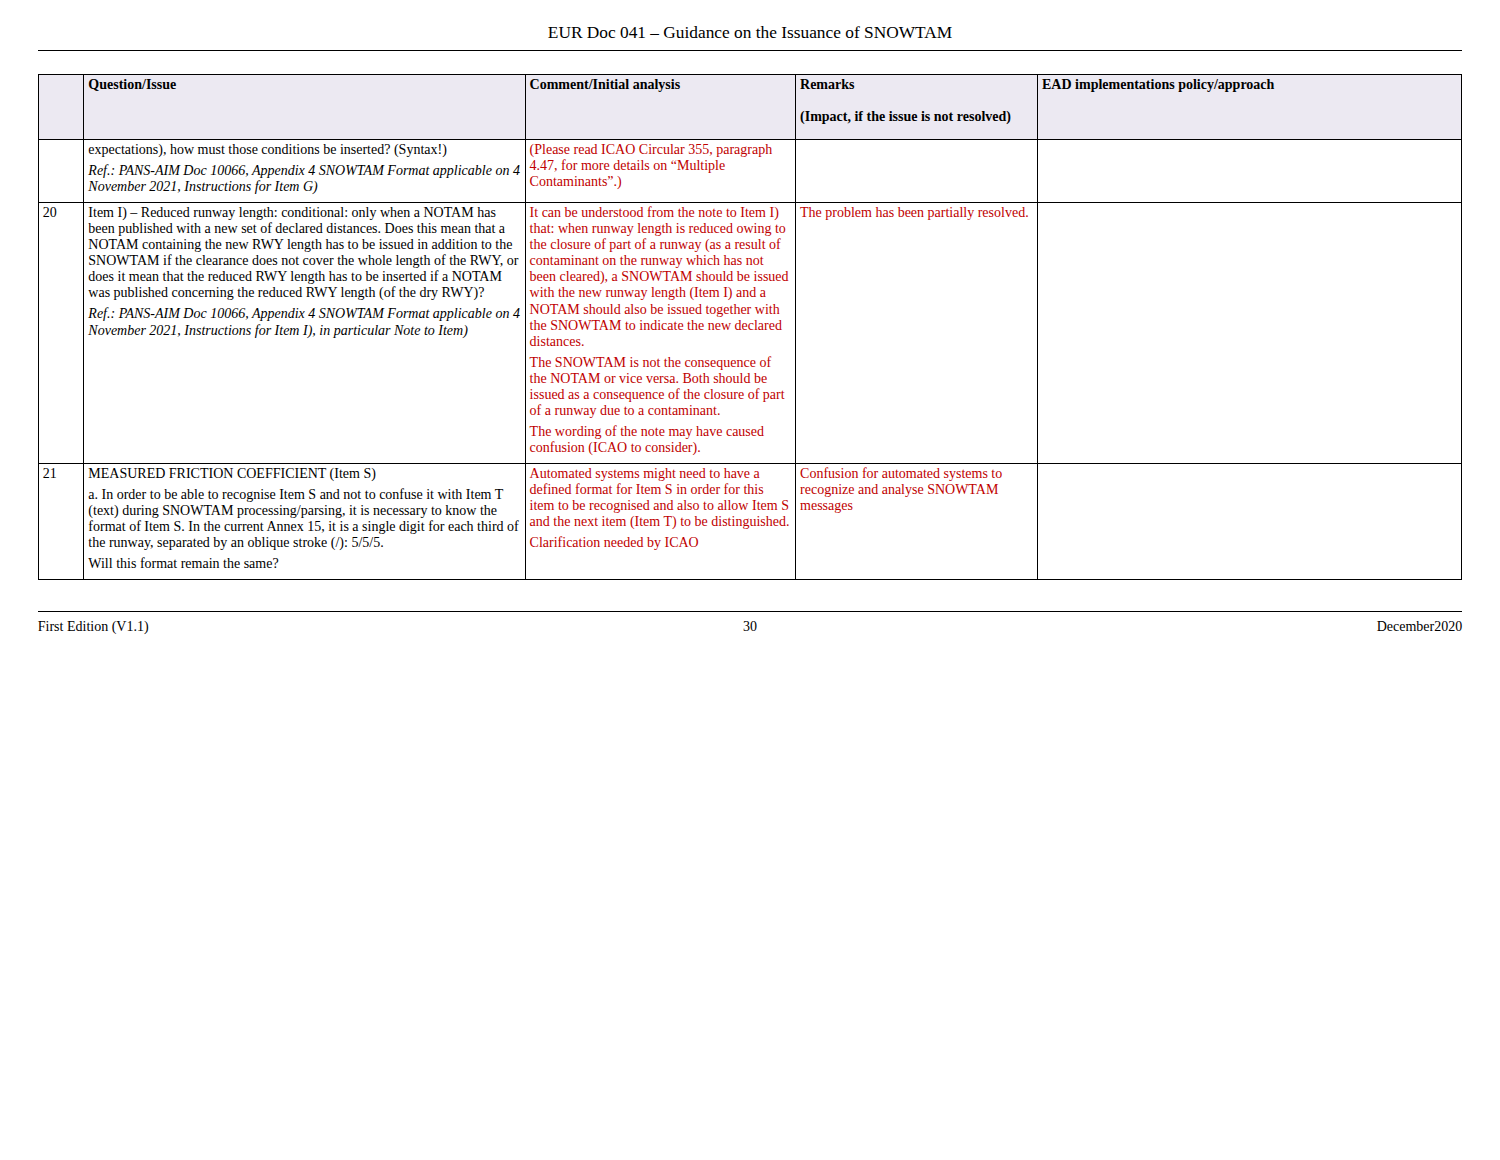EUR Doc 041 – Guidance on the Issuance of SNOWTAM
| | Question/Issue | Comment/Initial analysis | Remarks (Impact, if the issue is not resolved) | EAD implementations policy/approach |
| --- | --- | --- | --- | --- |
| | expectations), how must those conditions be inserted? (Syntax!) Ref.: PANS-AIM Doc 10066, Appendix 4 SNOWTAM Format applicable on 4 November 2021, Instructions for Item G) | (Please read ICAO Circular 355, paragraph 4.47, for more details on “Multiple Contaminants”.) | | |
| 20 | Item I) – Reduced runway length: conditional: only when a NOTAM has been published with a new set of declared distances. Does this mean that a NOTAM containing the new RWY length has to be issued in addition to the SNOWTAM if the clearance does not cover the whole length of the RWY, or does it mean that the reduced RWY length has to be inserted if a NOTAM was published concerning the reduced RWY length (of the dry RWY)? Ref.: PANS-AIM Doc 10066, Appendix 4 SNOWTAM Format applicable on 4 November 2021, Instructions for Item I), in particular Note to Item) | It can be understood from the note to Item I) that: when runway length is reduced owing to the closure of part of a runway (as a result of contaminant on the runway which has not been cleared), a SNOWTAM should be issued with the new runway length (Item I) and a NOTAM should also be issued together with the SNOWTAM to indicate the new declared distances. The SNOWTAM is not the consequence of the NOTAM or vice versa. Both should be issued as a consequence of the closure of part of a runway due to a contaminant. The wording of the note may have caused confusion (ICAO to consider). | The problem has been partially resolved. | |
| 21 | MEASURED FRICTION COEFFICIENT (Item S) a. In order to be able to recognise Item S and not to confuse it with Item T (text) during SNOWTAM processing/parsing, it is necessary to know the format of Item S. In the current Annex 15, it is a single digit for each third of the runway, separated by an oblique stroke (/): 5/5/5. Will this format remain the same? | Automated systems might need to have a defined format for Item S in order for this item to be recognised and also to allow Item S and the next item (Item T) to be distinguished. Clarification needed by ICAO | Confusion for automated systems to recognize and analyse SNOWTAM messages | |
First Edition (V1.1)
30
December2020